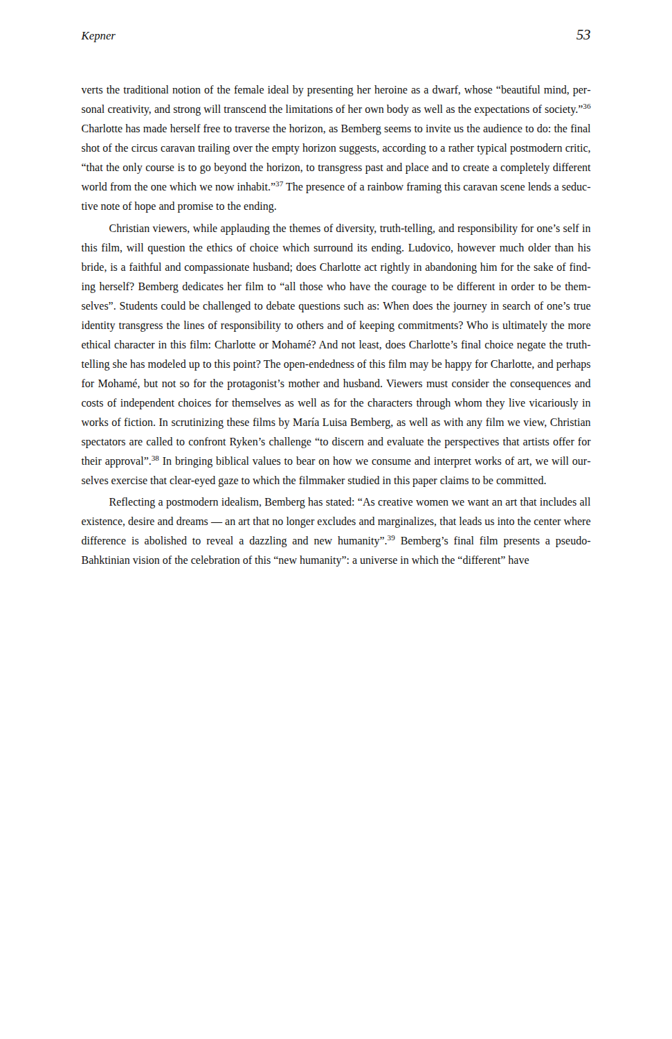Kepner 53
verts the traditional notion of the female ideal by presenting her heroine as a dwarf, whose “beautiful mind, personal creativity, and strong will transcend the limitations of her own body as well as the expectations of society.”36 Charlotte has made herself free to traverse the horizon, as Bemberg seems to invite us the audience to do: the final shot of the circus caravan trailing over the empty horizon suggests, according to a rather typical postmodern critic, “that the only course is to go beyond the horizon, to transgress past and place and to create a completely different world from the one which we now inhabit.”37 The presence of a rainbow framing this caravan scene lends a seductive note of hope and promise to the ending.
Christian viewers, while applauding the themes of diversity, truth-telling, and responsibility for one’s self in this film, will question the ethics of choice which surround its ending. Ludovico, however much older than his bride, is a faithful and compassionate husband; does Charlotte act rightly in abandoning him for the sake of finding herself? Bemberg dedicates her film to “all those who have the courage to be different in order to be themselves”. Students could be challenged to debate questions such as: When does the journey in search of one’s true identity transgress the lines of responsibility to others and of keeping commitments? Who is ultimately the more ethical character in this film: Charlotte or Mohamé? And not least, does Charlotte’s final choice negate the truth-telling she has modeled up to this point? The open-endedness of this film may be happy for Charlotte, and perhaps for Mohamé, but not so for the protagonist’s mother and husband. Viewers must consider the consequences and costs of independent choices for themselves as well as for the characters through whom they live vicariously in works of fiction. In scrutinizing these films by María Luisa Bemberg, as well as with any film we view, Christian spectators are called to confront Ryken’s challenge “to discern and evaluate the perspectives that artists offer for their approval”.38 In bringing biblical values to bear on how we consume and interpret works of art, we will ourselves exercise that clear-eyed gaze to which the filmmaker studied in this paper claims to be committed.
Reflecting a postmodern idealism, Bemberg has stated: “As creative women we want an art that includes all existence, desire and dreams — an art that no longer excludes and marginalizes, that leads us into the center where difference is abolished to reveal a dazzling and new humanity”.39 Bemberg’s final film presents a pseudo- Bahktinian vision of the celebration of this “new humanity”: a universe in which the “different” have